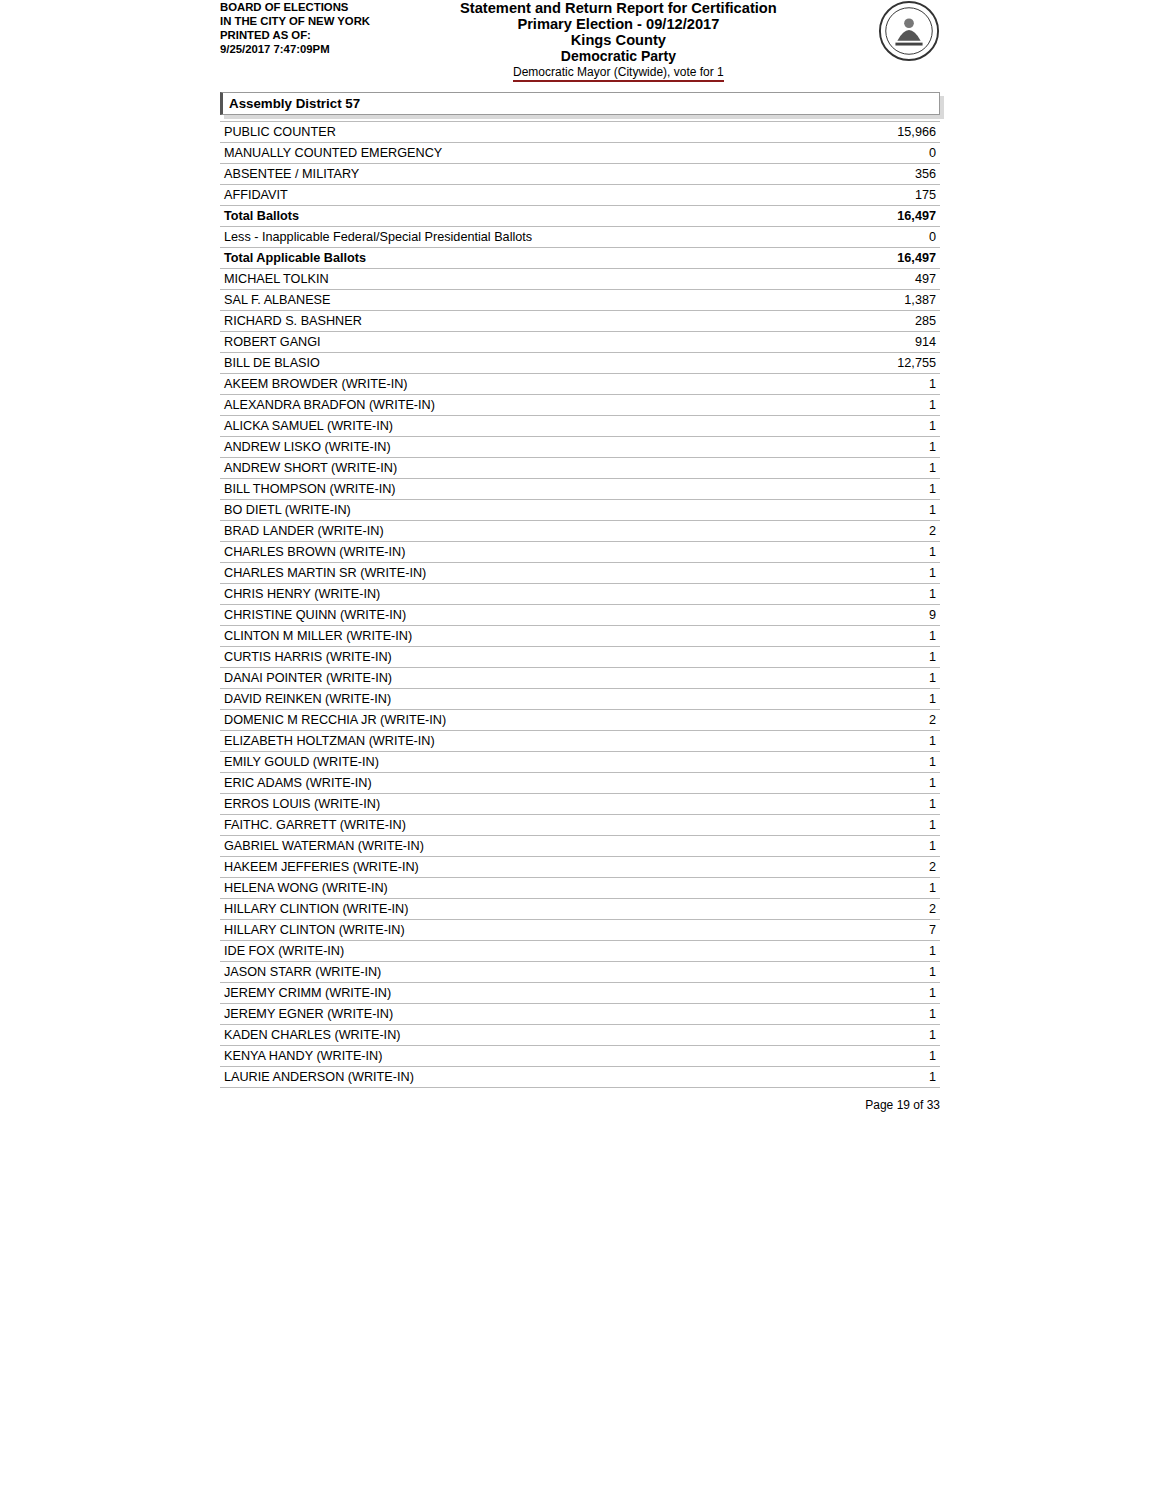BOARD OF ELECTIONS
IN THE CITY OF NEW YORK
PRINTED AS OF:
9/25/2017 7:47:09PM
Statement and Return Report for Certification
Primary Election - 09/12/2017
Kings County
Democratic Party
Democratic Mayor (Citywide), vote for 1
Assembly District 57
| PUBLIC COUNTER | 15,966 |
| MANUALLY COUNTED EMERGENCY | 0 |
| ABSENTEE / MILITARY | 356 |
| AFFIDAVIT | 175 |
| Total Ballots | 16,497 |
| Less - Inapplicable Federal/Special Presidential Ballots | 0 |
| Total Applicable Ballots | 16,497 |
| MICHAEL TOLKIN | 497 |
| SAL F. ALBANESE | 1,387 |
| RICHARD S. BASHNER | 285 |
| ROBERT GANGI | 914 |
| BILL DE BLASIO | 12,755 |
| AKEEM BROWDER (WRITE-IN) | 1 |
| ALEXANDRA BRADFON (WRITE-IN) | 1 |
| ALICKA SAMUEL (WRITE-IN) | 1 |
| ANDREW LISKO (WRITE-IN) | 1 |
| ANDREW SHORT (WRITE-IN) | 1 |
| BILL THOMPSON (WRITE-IN) | 1 |
| BO DIETL (WRITE-IN) | 1 |
| BRAD LANDER (WRITE-IN) | 2 |
| CHARLES BROWN (WRITE-IN) | 1 |
| CHARLES MARTIN SR (WRITE-IN) | 1 |
| CHRIS HENRY (WRITE-IN) | 1 |
| CHRISTINE QUINN (WRITE-IN) | 9 |
| CLINTON M MILLER (WRITE-IN) | 1 |
| CURTIS HARRIS (WRITE-IN) | 1 |
| DANAI POINTER (WRITE-IN) | 1 |
| DAVID REINKEN (WRITE-IN) | 1 |
| DOMENIC M RECCHIA JR (WRITE-IN) | 2 |
| ELIZABETH HOLTZMAN (WRITE-IN) | 1 |
| EMILY GOULD (WRITE-IN) | 1 |
| ERIC ADAMS (WRITE-IN) | 1 |
| ERROS LOUIS (WRITE-IN) | 1 |
| FAITHC. GARRETT (WRITE-IN) | 1 |
| GABRIEL WATERMAN (WRITE-IN) | 1 |
| HAKEEM JEFFERIES (WRITE-IN) | 2 |
| HELENA WONG (WRITE-IN) | 1 |
| HILLARY CLINTION (WRITE-IN) | 2 |
| HILLARY CLINTON (WRITE-IN) | 7 |
| IDE FOX (WRITE-IN) | 1 |
| JASON STARR (WRITE-IN) | 1 |
| JEREMY CRIMM (WRITE-IN) | 1 |
| JEREMY EGNER (WRITE-IN) | 1 |
| KADEN CHARLES (WRITE-IN) | 1 |
| KENYA HANDY (WRITE-IN) | 1 |
| LAURIE ANDERSON (WRITE-IN) | 1 |
Page 19 of 33